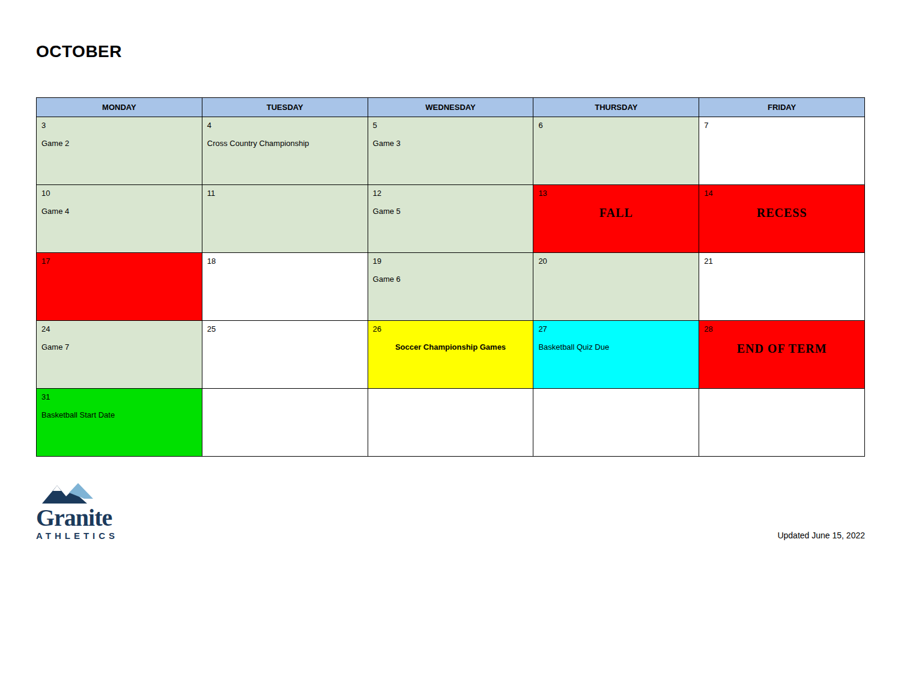OCTOBER
| MONDAY | TUESDAY | WEDNESDAY | THURSDAY | FRIDAY |
| --- | --- | --- | --- | --- |
| 3 Game 2 | 4 Cross Country Championship | 5 Game 3 | 6 | 7 |
| 10 Game 4 | 11 | 12 Game 5 | 13 FALL | 14 RECESS |
| 17 | 18 | 19 Game 6 | 20 | 21 |
| 24 Game 7 | 25 | 26 Soccer Championship Games | 27 Basketball Quiz Due | 28 END OF TERM |
| 31 Basketball Start Date | | | | |
Granite
ATHLETICS
Updated June 15, 2022